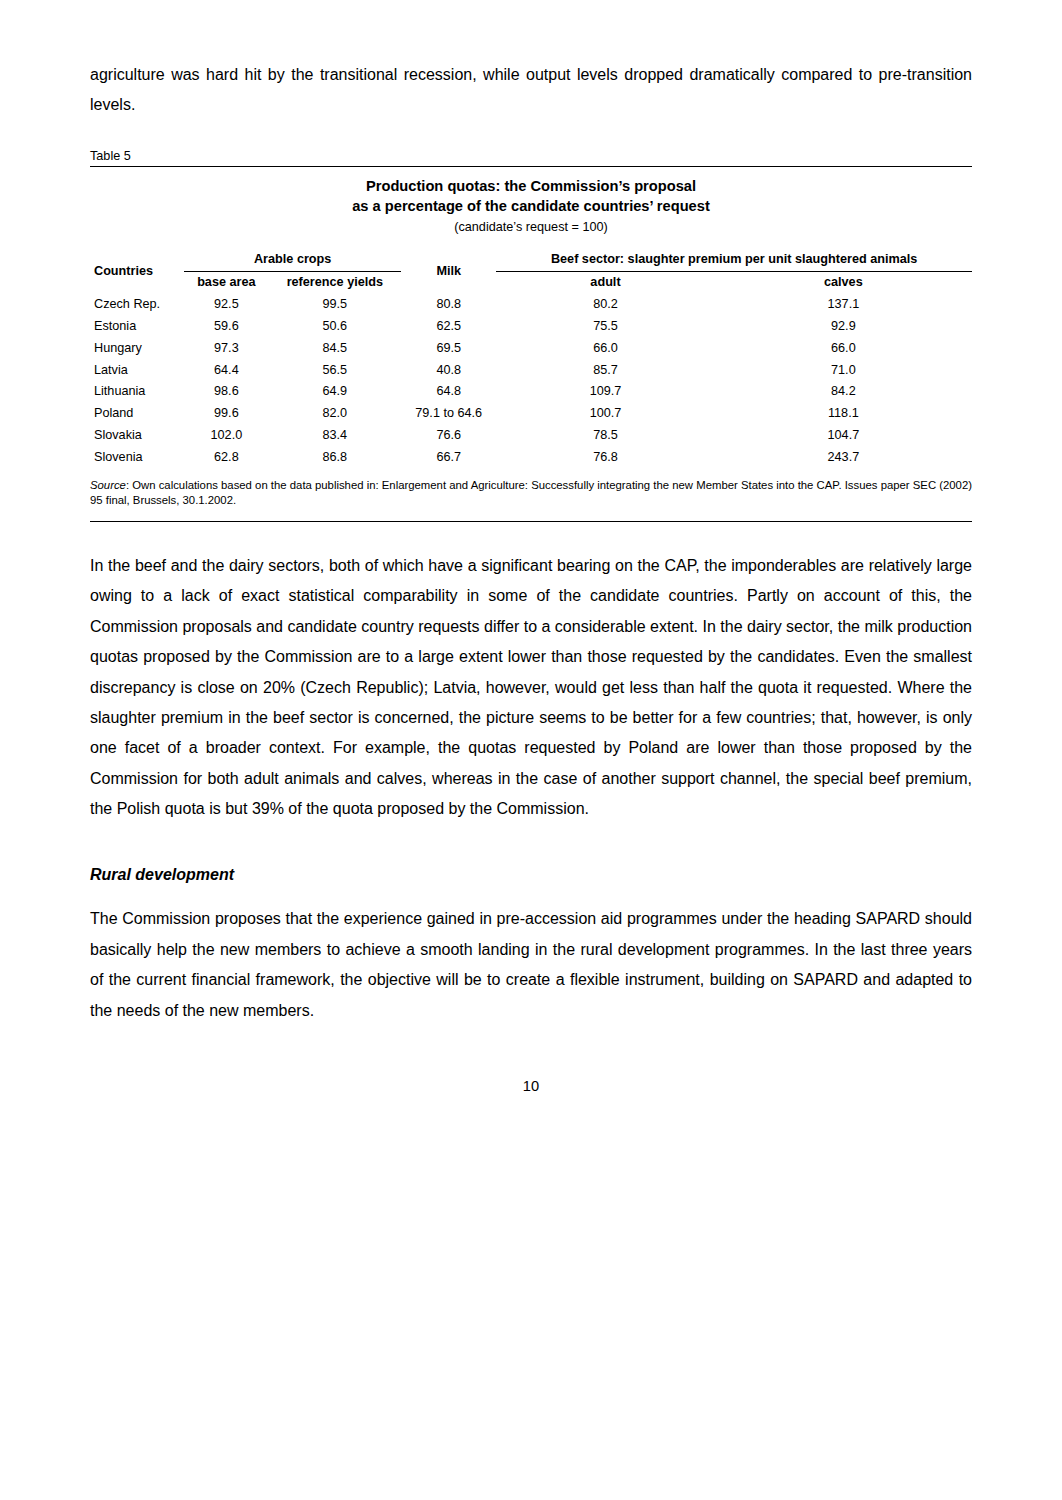agriculture was hard hit by the transitional recession, while output levels dropped dramatically compared to pre-transition levels.
Table 5
Production quotas: the Commission’s proposal
as a percentage of the candidate countries’ request
(candidate’s request = 100)
| Countries | Arable crops | Milk | Beef sector: slaughter premium per unit slaughtered animals |
| --- | --- | --- | --- |
| base area | reference yields | adult | calves |
| Czech Rep. | 92.5 | 99.5 | 80.8 | 80.2 | 137.1 |
| Estonia | 59.6 | 50.6 | 62.5 | 75.5 | 92.9 |
| Hungary | 97.3 | 84.5 | 69.5 | 66.0 | 66.0 |
| Latvia | 64.4 | 56.5 | 40.8 | 85.7 | 71.0 |
| Lithuania | 98.6 | 64.9 | 64.8 | 109.7 | 84.2 |
| Poland | 99.6 | 82.0 | 79.1 to 64.6 | 100.7 | 118.1 |
| Slovakia | 102.0 | 83.4 | 76.6 | 78.5 | 104.7 |
| Slovenia | 62.8 | 86.8 | 66.7 | 76.8 | 243.7 |
Source: Own calculations based on the data published in: Enlargement and Agriculture: Successfully integrating the new Member States into the CAP. Issues paper SEC (2002) 95 final, Brussels, 30.1.2002.
In the beef and the dairy sectors, both of which have a significant bearing on the CAP, the imponderables are relatively large owing to a lack of exact statistical comparability in some of the candidate countries. Partly on account of this, the Commission proposals and candidate country requests differ to a considerable extent. In the dairy sector, the milk production quotas proposed by the Commission are to a large extent lower than those requested by the candidates. Even the smallest discrepancy is close on 20% (Czech Republic); Latvia, however, would get less than half the quota it requested. Where the slaughter premium in the beef sector is concerned, the picture seems to be better for a few countries; that, however, is only one facet of a broader context. For example, the quotas requested by Poland are lower than those proposed by the Commission for both adult animals and calves, whereas in the case of another support channel, the special beef premium, the Polish quota is but 39% of the quota proposed by the Commission.
Rural development
The Commission proposes that the experience gained in pre-accession aid programmes under the heading SAPARD should basically help the new members to achieve a smooth landing in the rural development programmes. In the last three years of the current financial framework, the objective will be to create a flexible instrument, building on SAPARD and adapted to the needs of the new members.
10